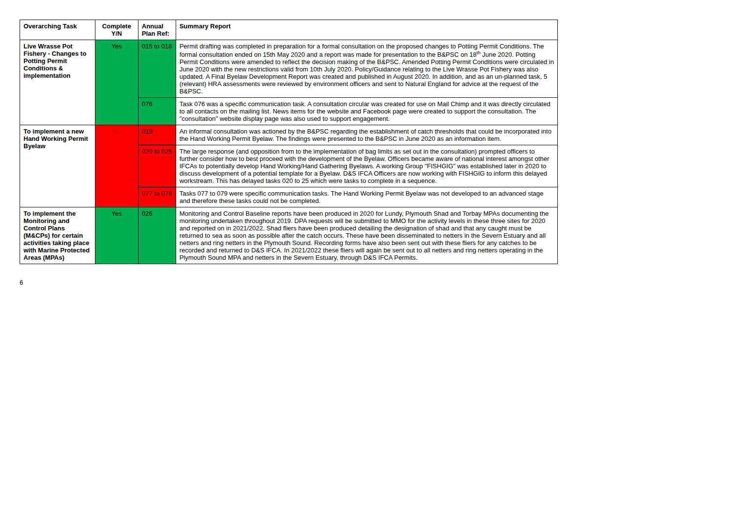| Overarching Task | Complete Y/N | Annual Plan Ref: | Summary Report |
| --- | --- | --- | --- |
| Live Wrasse Pot Fishery - Changes to Potting Permit Conditions & implementation | Yes | 015 to 018 | Permit drafting was completed in preparation for a formal consultation on the proposed changes to Potting Permit Conditions. The formal consultation ended on 15th May 2020 and a report was made for presentation to the B&PSC on 18 th June 2020. Potting Permit Conditions were amended to reflect the decision making of the B&PSC. Amended Potting Permit Conditions were circulated in June 2020 with the new restrictions valid from 10th July 2020. Policy/Guidance relating to the Live Wrasse Pot Fishery was also updated. A Final Byelaw Development Report was created and published in August 2020. In addition, and as an un-planned task, 5 (relevant) HRA assessments were reviewed by environment officers and sent to Natural England for advice at the request of the B&PSC. |
| 076 | Task 076 was a specific communication task. A consultation circular was created for use on Mail Chimp and it was directly circulated to all contacts on the mailing list. News items for the website and Facebook page were created to support the consultation. The "consultation" website display page was also used to support engagement. |
| To implement a new Hand Working Permit Byelaw | No | 019 | An informal consultation was actioned by the B&PSC regarding the establishment of catch thresholds that could be incorporated into the Hand Working Permit Byelaw. The findings were presented to the B&PSC in June 2020 as an information item. |
| 020 to 025 | The large response (and opposition from to the implementation of bag limits as set out in the consultation) prompted officers to further consider how to best proceed with the development of the Byelaw. Officers became aware of national interest amongst other IFCAs to potentially develop Hand Working/Hand Gathering Byelaws. A working Group "FISHGIG" was established later in 2020 to discuss development of a potential template for a Byelaw. D&S IFCA Officers are now working with FISHGIG to inform this delayed workstream. This has delayed tasks 020 to 25 which were tasks to complete in a sequence. |
| 077 to 079 | Tasks 077 to 079 were specific communication tasks. The Hand Working Permit Byelaw was not developed to an advanced stage and therefore these tasks could not be completed. |
| To implement the Monitoring and Control Plans (M&CPs) for certain activities taking place with Marine Protected Areas (MPAs) | Yes | 026 | Monitoring and Control Baseline reports have been produced in 2020 for Lundy, Plymouth Shad and Torbay MPAs documenting the monitoring undertaken throughout 2019. DPA requests will be submitted to MMO for the activity levels in these three sites for 2020 and reported on in 2021/2022. Shad fliers have been produced detailing the designation of shad and that any caught must be returned to sea as soon as possible after the catch occurs. These have been disseminated to netters in the Severn Estuary and all netters and ring netters in the Plymouth Sound. Recording forms have also been sent out with these fliers for any catches to be recorded and returned to D&S IFCA. In 2021/2022 these fliers will again be sent out to all netters and ring netters operating in the Plymouth Sound MPA and netters in the Severn Estuary, through D&S IFCA Permits. |
6